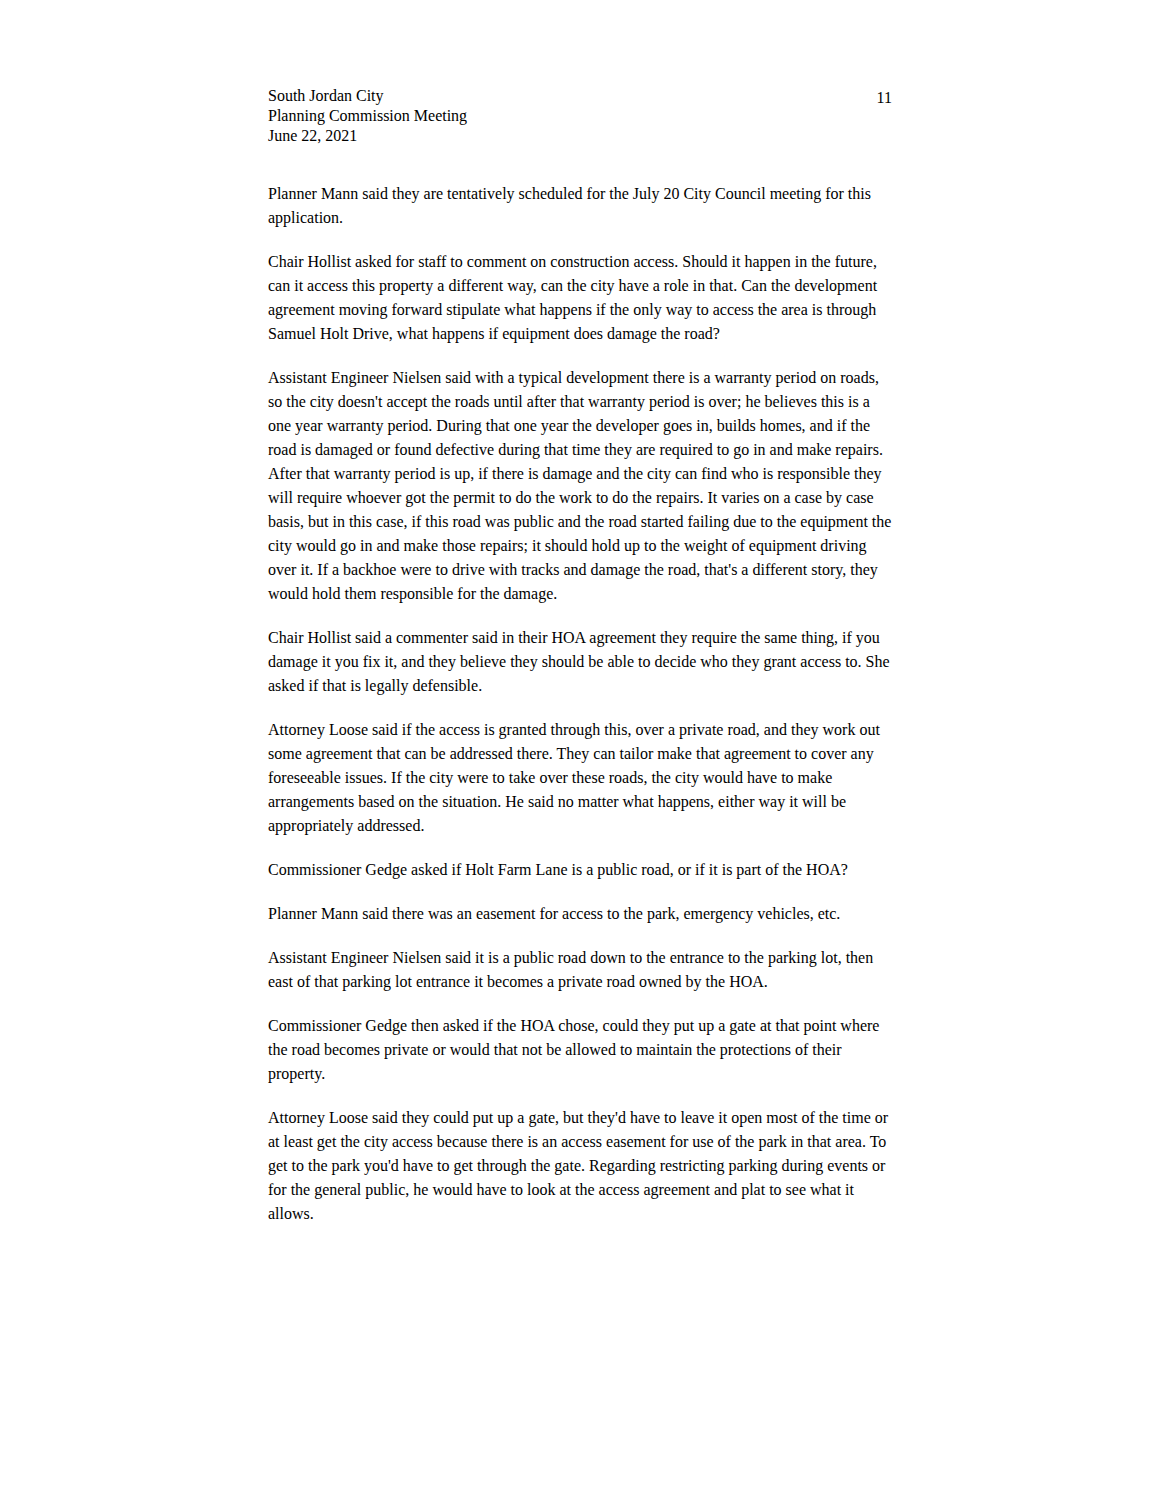11
South Jordan City
Planning Commission Meeting
June 22, 2021
Planner Mann said they are tentatively scheduled for the July 20 City Council meeting for this application.
Chair Hollist asked for staff to comment on construction access. Should it happen in the future, can it access this property a different way, can the city have a role in that. Can the development agreement moving forward stipulate what happens if the only way to access the area is through Samuel Holt Drive, what happens if equipment does damage the road?
Assistant Engineer Nielsen said with a typical development there is a warranty period on roads, so the city doesn't accept the roads until after that warranty period is over; he believes this is a one year warranty period. During that one year the developer goes in, builds homes, and if the road is damaged or found defective during that time they are required to go in and make repairs. After that warranty period is up, if there is damage and the city can find who is responsible they will require whoever got the permit to do the work to do the repairs. It varies on a case by case basis, but in this case, if this road was public and the road started failing due to the equipment the city would go in and make those repairs; it should hold up to the weight of equipment driving over it. If a backhoe were to drive with tracks and damage the road, that's a different story, they would hold them responsible for the damage.
Chair Hollist said a commenter said in their HOA agreement they require the same thing, if you damage it you fix it, and they believe they should be able to decide who they grant access to. She asked if that is legally defensible.
Attorney Loose said if the access is granted through this, over a private road, and they work out some agreement that can be addressed there. They can tailor make that agreement to cover any foreseeable issues. If the city were to take over these roads, the city would have to make arrangements based on the situation. He said no matter what happens, either way it will be appropriately addressed.
Commissioner Gedge asked if Holt Farm Lane is a public road, or if it is part of the HOA?
Planner Mann said there was an easement for access to the park, emergency vehicles, etc.
Assistant Engineer Nielsen said it is a public road down to the entrance to the parking lot, then east of that parking lot entrance it becomes a private road owned by the HOA.
Commissioner Gedge then asked if the HOA chose, could they put up a gate at that point where the road becomes private or would that not be allowed to maintain the protections of their property.
Attorney Loose said they could put up a gate, but they'd have to leave it open most of the time or at least get the city access because there is an access easement for use of the park in that area. To get to the park you'd have to get through the gate. Regarding restricting parking during events or for the general public, he would have to look at the access agreement and plat to see what it allows.